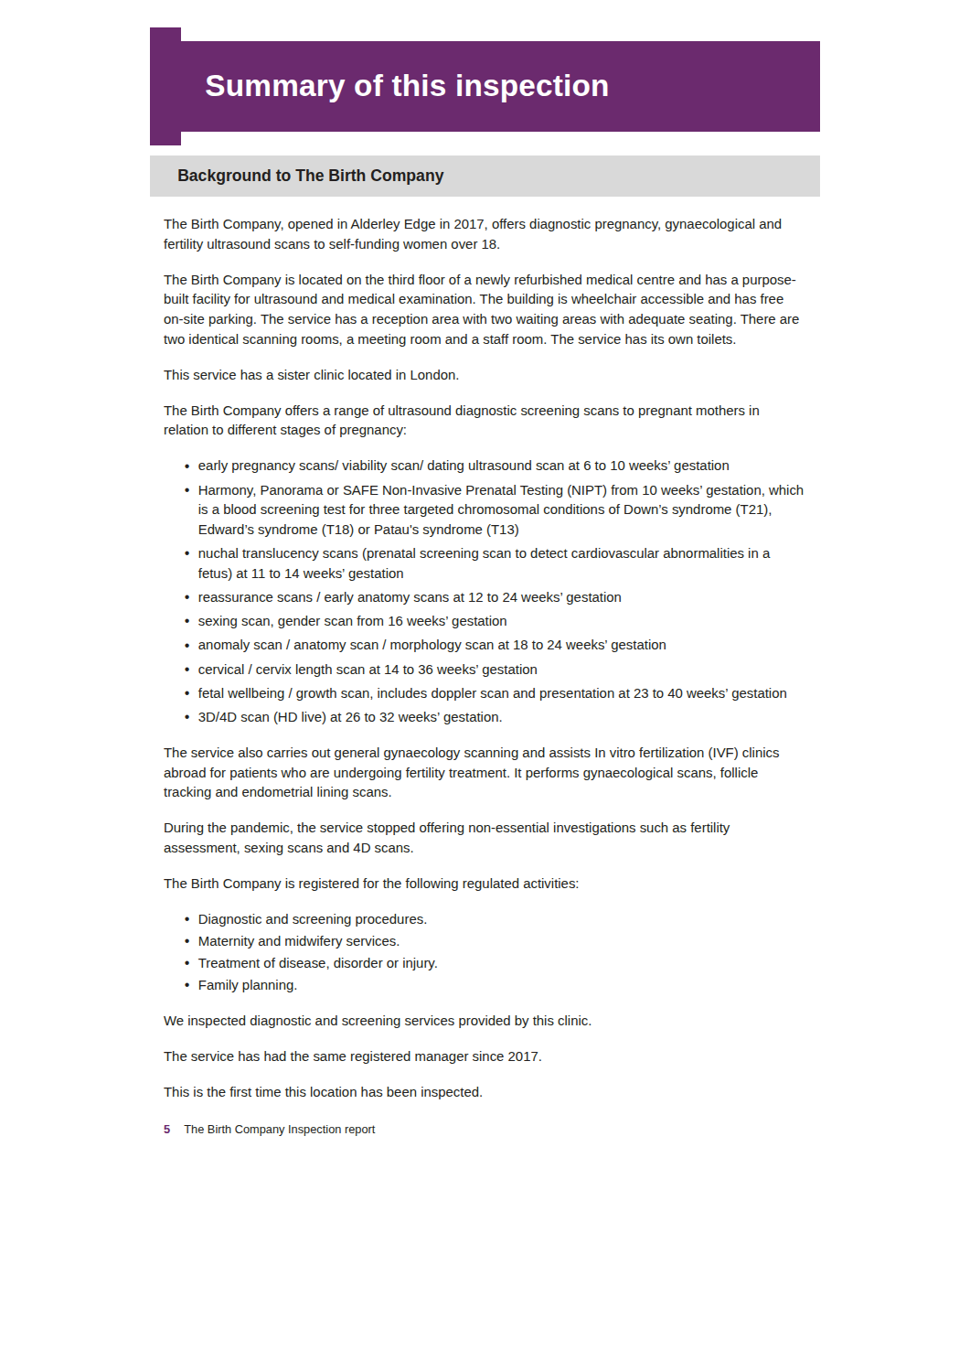Summary of this inspection
Background to The Birth Company
The Birth Company, opened in Alderley Edge in 2017, offers diagnostic pregnancy, gynaecological and fertility ultrasound scans to self-funding women over 18.
The Birth Company is located on the third floor of a newly refurbished medical centre and has a purpose-built facility for ultrasound and medical examination. The building is wheelchair accessible and has free on-site parking. The service has a reception area with two waiting areas with adequate seating. There are two identical scanning rooms, a meeting room and a staff room. The service has its own toilets.
This service has a sister clinic located in London.
The Birth Company offers a range of ultrasound diagnostic screening scans to pregnant mothers in relation to different stages of pregnancy:
early pregnancy scans/ viability scan/ dating ultrasound scan at 6 to 10 weeks’ gestation
Harmony, Panorama or SAFE Non-Invasive Prenatal Testing (NIPT) from 10 weeks’ gestation, which is a blood screening test for three targeted chromosomal conditions of Down’s syndrome (T21), Edward’s syndrome (T18) or Patau's syndrome (T13)
nuchal translucency scans (prenatal screening scan to detect cardiovascular abnormalities in a fetus) at 11 to 14 weeks’ gestation
reassurance scans / early anatomy scans at 12 to 24 weeks’ gestation
sexing scan, gender scan from 16 weeks’ gestation
anomaly scan / anatomy scan / morphology scan at 18 to 24 weeks’ gestation
cervical / cervix length scan at 14 to 36 weeks’ gestation
fetal wellbeing / growth scan, includes doppler scan and presentation at 23 to 40 weeks’ gestation
3D/4D scan (HD live) at 26 to 32 weeks’ gestation.
The service also carries out general gynaecology scanning and assists In vitro fertilization (IVF) clinics abroad for patients who are undergoing fertility treatment. It performs gynaecological scans, follicle tracking and endometrial lining scans.
During the pandemic, the service stopped offering non-essential investigations such as fertility assessment, sexing scans and 4D scans.
The Birth Company is registered for the following regulated activities:
Diagnostic and screening procedures.
Maternity and midwifery services.
Treatment of disease, disorder or injury.
Family planning.
We inspected diagnostic and screening services provided by this clinic.
The service has had the same registered manager since 2017.
This is the first time this location has been inspected.
5 The Birth Company Inspection report